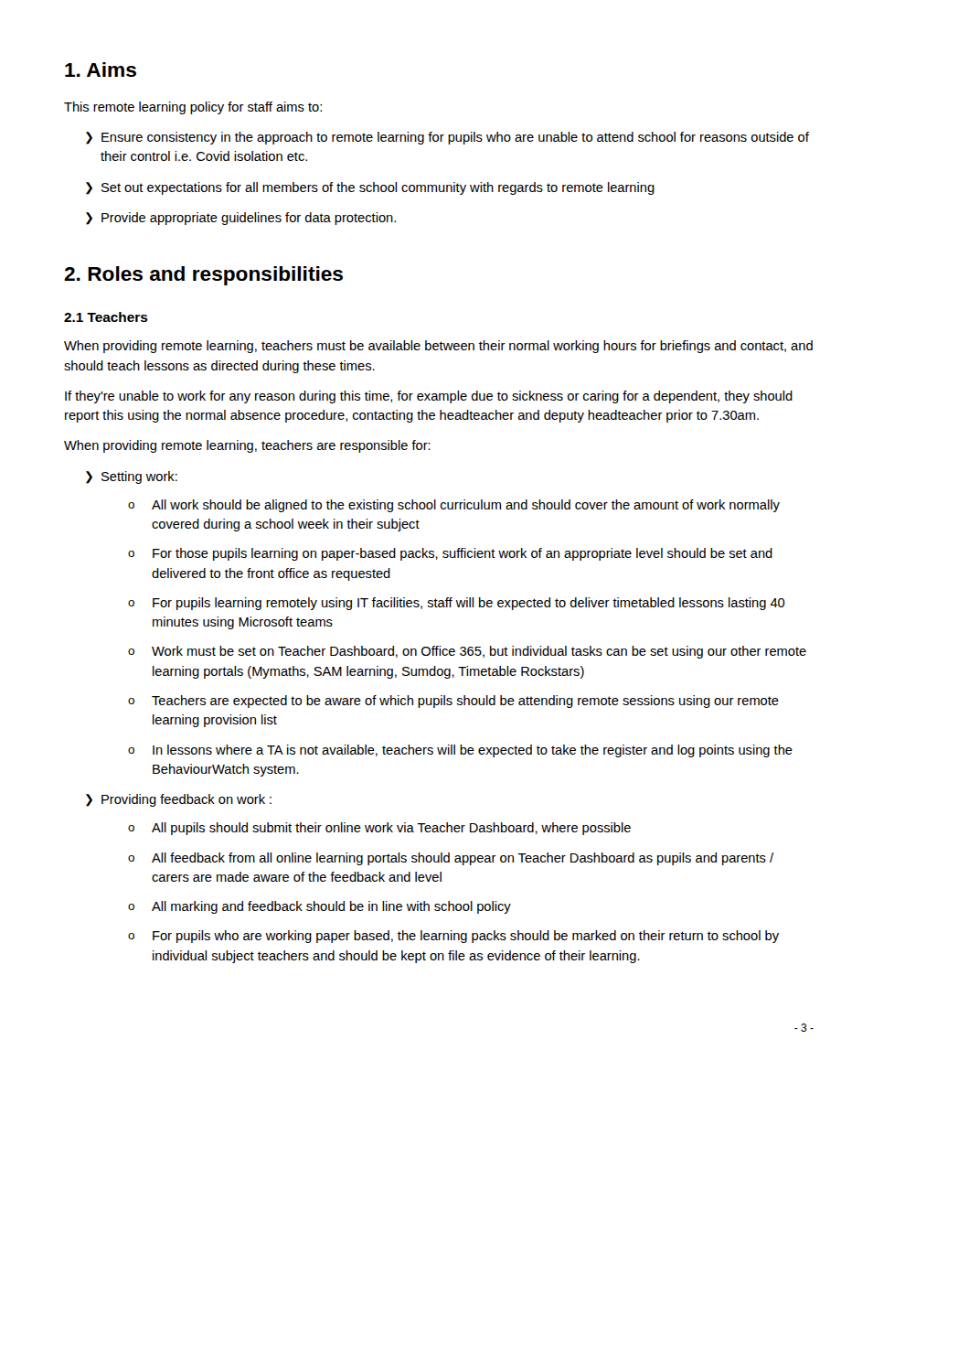1. Aims
This remote learning policy for staff aims to:
Ensure consistency in the approach to remote learning for pupils who are unable to attend school for reasons outside of their control i.e. Covid isolation etc.
Set out expectations for all members of the school community with regards to remote learning
Provide appropriate guidelines for data protection.
2. Roles and responsibilities
2.1 Teachers
When providing remote learning, teachers must be available between their normal working hours for briefings and contact, and should teach lessons as directed during these times.
If they're unable to work for any reason during this time, for example due to sickness or caring for a dependent, they should report this using the normal absence procedure, contacting the headteacher and deputy headteacher prior to 7.30am.
When providing remote learning, teachers are responsible for:
Setting work:
All work should be aligned to the existing school curriculum and should cover the amount of work normally covered during a school week in their subject
For those pupils learning on paper-based packs, sufficient work of an appropriate level should be set and delivered to the front office as requested
For pupils learning remotely using IT facilities, staff will be expected to deliver timetabled lessons lasting 40 minutes using Microsoft teams
Work must be set on Teacher Dashboard, on Office 365, but individual tasks can be set using our other remote learning portals (Mymaths, SAM learning, Sumdog, Timetable Rockstars)
Teachers are expected to be aware of which pupils should be attending remote sessions using our remote learning provision list
In lessons where a TA is not available, teachers will be expected to take the register and log points using the BehaviourWatch system.
Providing feedback on work :
All pupils should submit their online work via Teacher Dashboard, where possible
All feedback from all online learning portals should appear on Teacher Dashboard as pupils and parents / carers are made aware of the feedback and level
All marking and feedback should be in line with school policy
For pupils who are working paper based, the learning packs should be marked on their return to school by individual subject teachers and should be kept on file as evidence of their learning.
- 3 -